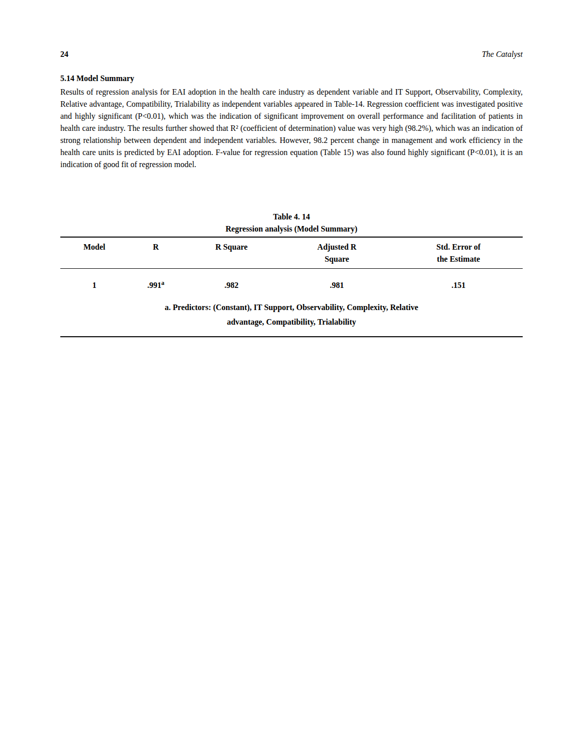24 The Catalyst
5.14 Model Summary
Results of regression analysis for EAI adoption in the health care industry as dependent variable and IT Support, Observability, Complexity, Relative advantage, Compatibility, Trialability as independent variables appeared in Table-14. Regression coefficient was investigated positive and highly significant (P<0.01), which was the indication of significant improvement on overall performance and facilitation of patients in health care industry. The results further showed that R² (coefficient of determination) value was very high (98.2%), which was an indication of strong relationship between dependent and independent variables. However, 98.2 percent change in management and work efficiency in the health care units is predicted by EAI adoption. F-value for regression equation (Table 15) was also found highly significant (P<0.01), it is an indication of good fit of regression model.
Table 4. 14
Regression analysis (Model Summary)
| Model | R | R Square | Adjusted R Square | Std. Error of the Estimate |
| --- | --- | --- | --- | --- |
| 1 | .991 a | .982 | .981 | .151 |
| a. Predictors: (Constant), IT Support, Observability, Complexity, Relative advantage, Compatibility, Trialability |